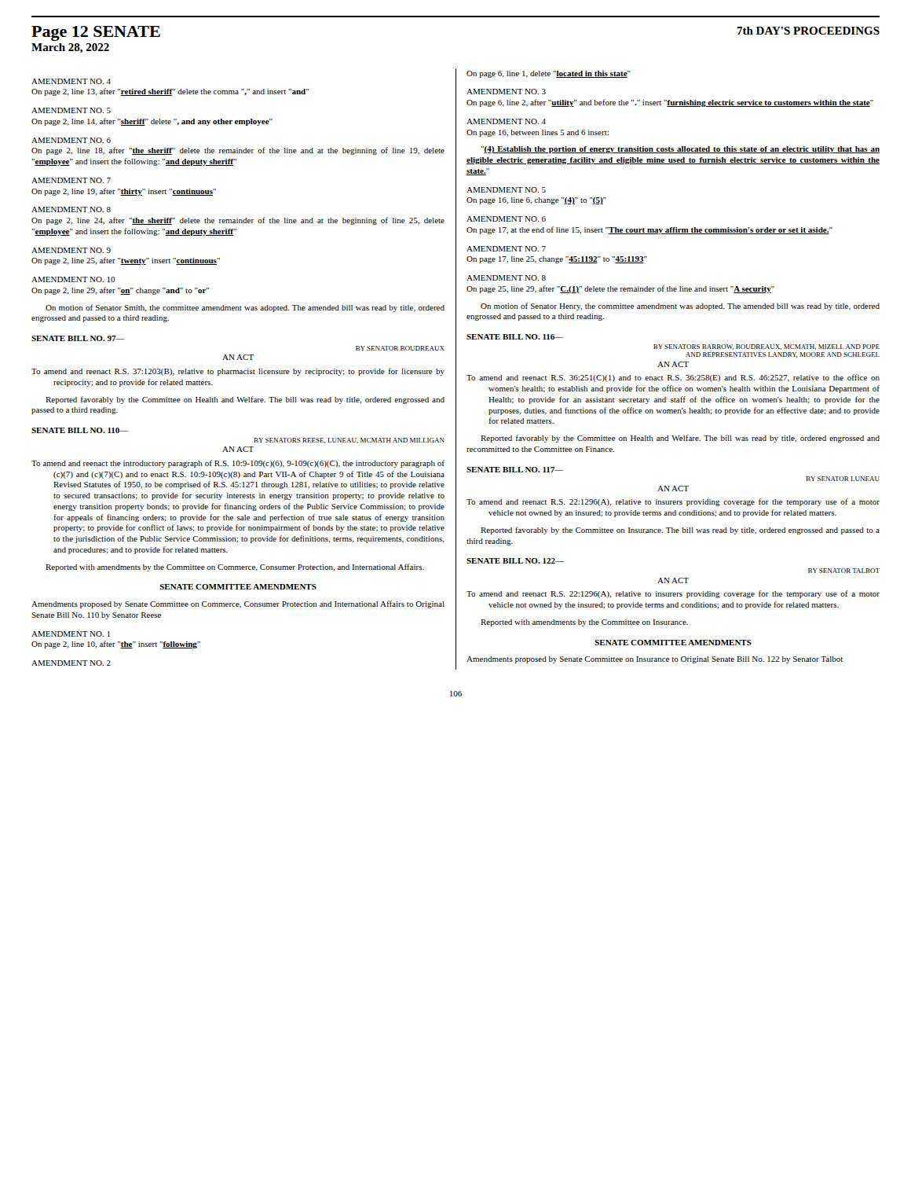Page 12 SENATE March 28, 2022
7th DAY'S PROCEEDINGS
AMENDMENT NO. 4
On page 2, line 13, after "retired sheriff" delete the comma "," and insert "and"
AMENDMENT NO. 5
On page 2, line 14, after "sheriff" delete ", and any other employee"
AMENDMENT NO. 6
On page 2, line 18, after "the sheriff" delete the remainder of the line and at the beginning of line 19, delete "employee" and insert the following: "and deputy sheriff"
AMENDMENT NO. 7
On page 2, line 19, after "thirty" insert "continuous"
AMENDMENT NO. 8
On page 2, line 24, after "the sheriff" delete the remainder of the line and at the beginning of line 25, delete "employee" and insert the following: "and deputy sheriff"
AMENDMENT NO. 9
On page 2, line 25, after "twenty" insert "continuous"
AMENDMENT NO. 10
On page 2, line 29, after "on" change "and" to "or"
On motion of Senator Smith, the committee amendment was adopted. The amended bill was read by title, ordered engrossed and passed to a third reading.
SENATE BILL NO. 97—
BY SENATOR BOUDREAUX
AN ACT
To amend and reenact R.S. 37:1203(B), relative to pharmacist licensure by reciprocity; to provide for licensure by reciprocity; and to provide for related matters.
Reported favorably by the Committee on Health and Welfare. The bill was read by title, ordered engrossed and passed to a third reading.
SENATE BILL NO. 110—
BY SENATORS REESE, LUNEAU, MCMATH AND MILLIGAN
AN ACT
To amend and reenact the introductory paragraph of R.S. 10:9-109(c)(6), 9-109(c)(6)(C), the introductory paragraph of (c)(7) and (c)(7)(C) and to enact R.S. 10:9-109(c)(8) and Part VII-A of Chapter 9 of Title 45 of the Louisiana Revised Statutes of 1950, to be comprised of R.S. 45:1271 through 1281, relative to utilities; to provide relative to secured transactions; to provide for security interests in energy transition property; to provide relative to energy transition property bonds; to provide for financing orders of the Public Service Commission; to provide for appeals of financing orders; to provide for the sale and perfection of true sale status of energy transition property; to provide for conflict of laws; to provide for nonimpairment of bonds by the state; to provide relative to the jurisdiction of the Public Service Commission; to provide for definitions, terms, requirements, conditions, and procedures; and to provide for related matters.
Reported with amendments by the Committee on Commerce, Consumer Protection, and International Affairs.
SENATE COMMITTEE AMENDMENTS
Amendments proposed by Senate Committee on Commerce, Consumer Protection and International Affairs to Original Senate Bill No. 110 by Senator Reese
AMENDMENT NO. 1
On page 2, line 10, after "the" insert "following"
AMENDMENT NO. 2
On page 6, line 1, delete "located in this state"
AMENDMENT NO. 3
On page 6, line 2, after "utility" and before the "." insert "furnishing electric service to customers within the state"
AMENDMENT NO. 4
On page 16, between lines 5 and 6 insert:
"(4) Establish the portion of energy transition costs allocated to this state of an electric utility that has an eligible electric generating facility and eligible mine used to furnish electric service to customers within the state."
AMENDMENT NO. 5
On page 16, line 6, change "(4)" to "(5)"
AMENDMENT NO. 6
On page 17, at the end of line 15, insert "The court may affirm the commission's order or set it aside."
AMENDMENT NO. 7
On page 17, line 25, change "45:1192" to "45:1193"
AMENDMENT NO. 8
On page 25, line 29, after "C.(1)" delete the remainder of the line and insert "A security"
On motion of Senator Henry, the committee amendment was adopted. The amended bill was read by title, ordered engrossed and passed to a third reading.
SENATE BILL NO. 116—
BY SENATORS BARROW, BOUDREAUX, MCMATH, MIZELL AND POPE
AND REPRESENTATIVES LANDRY, MOORE AND SCHLEGEL
AN ACT
To amend and reenact R.S. 36:251(C)(1) and to enact R.S. 36:258(E) and R.S. 46:2527, relative to the office on women's health; to establish and provide for the office on women's health within the Louisiana Department of Health; to provide for an assistant secretary and staff of the office on women's health; to provide for the purposes, duties, and functions of the office on women's health; to provide for an effective date; and to provide for related matters.
Reported favorably by the Committee on Health and Welfare. The bill was read by title, ordered engrossed and recommitted to the Committee on Finance.
SENATE BILL NO. 117—
BY SENATOR LUNEAU
AN ACT
To amend and reenact R.S. 22:1296(A), relative to insurers providing coverage for the temporary use of a motor vehicle not owned by an insured; to provide terms and conditions; and to provide for related matters.
Reported favorably by the Committee on Insurance. The bill was read by title, ordered engrossed and passed to a third reading.
SENATE BILL NO. 122—
BY SENATOR TALBOT
AN ACT
To amend and reenact R.S. 22:1296(A), relative to insurers providing coverage for the temporary use of a motor vehicle not owned by the insured; to provide terms and conditions; and to provide for related matters.
Reported with amendments by the Committee on Insurance.
SENATE COMMITTEE AMENDMENTS
Amendments proposed by Senate Committee on Insurance to Original Senate Bill No. 122 by Senator Talbot
106